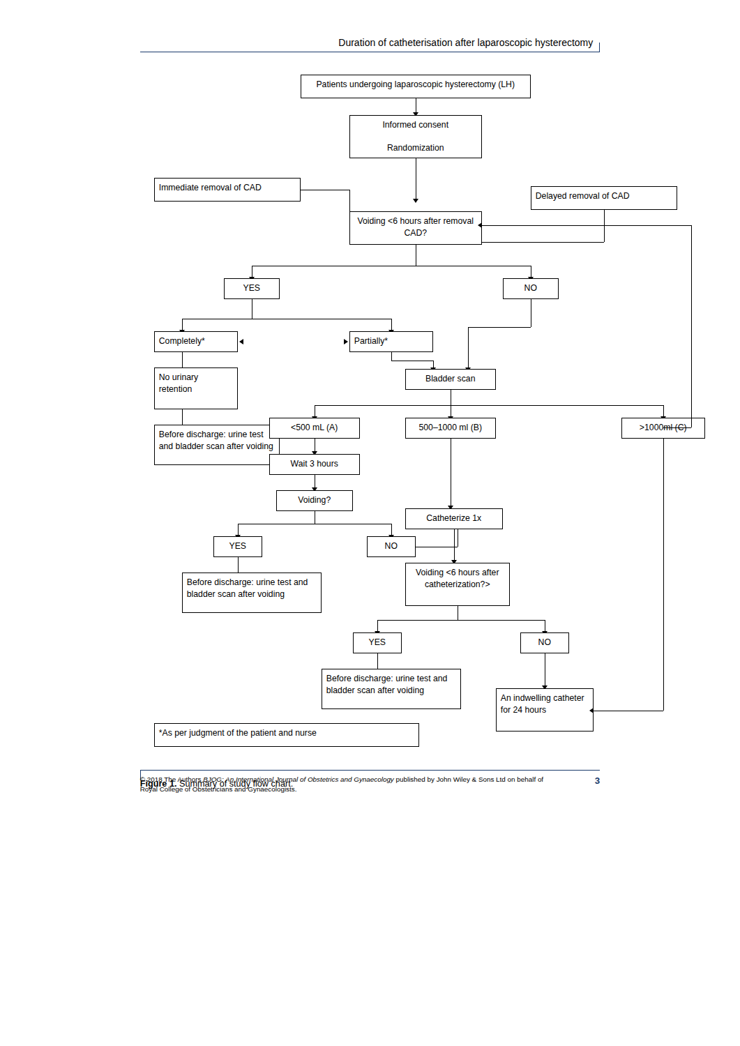Duration of catheterisation after laparoscopic hysterectomy
Patients undergoing laparoscopic hysterectomy (LH)
Informed consent
Randomization
Immediate removal of CAD
Delayed removal of CAD
Voiding <6 hours after removal CAD?
YES
NO
Completely*
Partially*
No urinary retention
Before discharge: urine test and bladder scan after voiding
Bladder scan
<500 mL (A)
500–1000 ml (B)
>1000ml (C)
Wait 3 hours
Voiding?
YES
NO
Before discharge: urine test and bladder scan after voiding
Catheterize 1x
Voiding <6 hours after catheterization?>
YES
NO
Before discharge: urine test and bladder scan after voiding
An indwelling catheter for 24 hours
*As per judgment of the patient and nurse
Figure 1. Summary of study flow chart.
© 2018 The Authors BJOG: An International Journal of Obstetrics and Gynaecology published by John Wiley & Sons Ltd on behalf of
Royal College of Obstetricians and Gynaecologists. 3